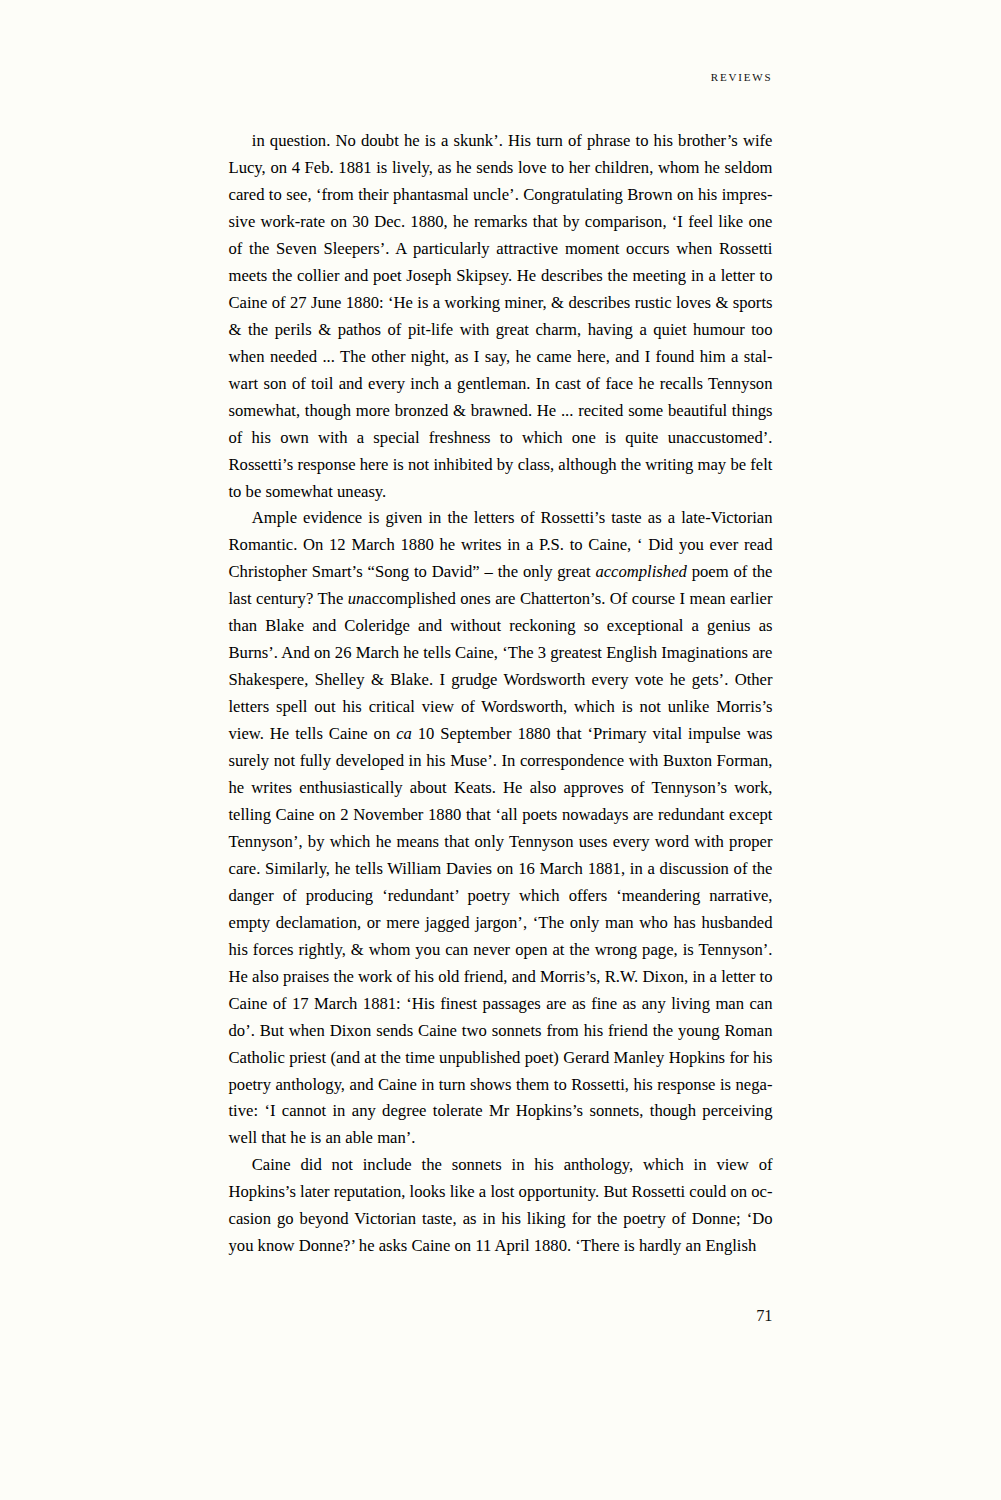reviews
in question. No doubt he is a skunk’. His turn of phrase to his brother’s wife Lucy, on 4 Feb. 1881 is lively, as he sends love to her children, whom he seldom cared to see, ‘from their phantasmal uncle’. Congratulating Brown on his impressive work-rate on 30 Dec. 1880, he remarks that by comparison, ‘I feel like one of the Seven Sleepers’. A particularly attractive moment occurs when Rossetti meets the collier and poet Joseph Skipsey. He describes the meeting in a letter to Caine of 27 June 1880: ‘He is a working miner, & describes rustic loves & sports & the perils & pathos of pit-life with great charm, having a quiet humour too when needed ... The other night, as I say, he came here, and I found him a stalwart son of toil and every inch a gentleman. In cast of face he recalls Tennyson somewhat, though more bronzed & brawned. He ... recited some beautiful things of his own with a special freshness to which one is quite unaccustomed’. Rossetti’s response here is not inhibited by class, although the writing may be felt to be somewhat uneasy.
Ample evidence is given in the letters of Rossetti’s taste as a late-Victorian Romantic. On 12 March 1880 he writes in a P.S. to Caine, ‘ Did you ever read Christopher Smart’s “Song to David” – the only great accomplished poem of the last century? The unaccomplished ones are Chatterton’s. Of course I mean earlier than Blake and Coleridge and without reckoning so exceptional a genius as Burns’. And on 26 March he tells Caine, ‘The 3 greatest English Imaginations are Shakespere, Shelley & Blake. I grudge Wordsworth every vote he gets’. Other letters spell out his critical view of Wordsworth, which is not unlike Morris’s view. He tells Caine on ca 10 September 1880 that ‘Primary vital impulse was surely not fully developed in his Muse’. In correspondence with Buxton Forman, he writes enthusiastically about Keats. He also approves of Tennyson’s work, telling Caine on 2 November 1880 that ‘all poets nowadays are redundant except Tennyson’, by which he means that only Tennyson uses every word with proper care. Similarly, he tells William Davies on 16 March 1881, in a discussion of the danger of producing ‘redundant’ poetry which offers ‘meandering narrative, empty declamation, or mere jagged jargon’, ‘The only man who has husbanded his forces rightly, & whom you can never open at the wrong page, is Tennyson’. He also praises the work of his old friend, and Morris’s, R.W. Dixon, in a letter to Caine of 17 March 1881: ‘His finest passages are as fine as any living man can do’. But when Dixon sends Caine two sonnets from his friend the young Roman Catholic priest (and at the time unpublished poet) Gerard Manley Hopkins for his poetry anthology, and Caine in turn shows them to Rossetti, his response is negative: ‘I cannot in any degree tolerate Mr Hopkins’s sonnets, though perceiving well that he is an able man’.
Caine did not include the sonnets in his anthology, which in view of Hopkins’s later reputation, looks like a lost opportunity. But Rossetti could on occasion go beyond Victorian taste, as in his liking for the poetry of Donne; ‘Do you know Donne?’ he asks Caine on 11 April 1880. ‘There is hardly an English
71